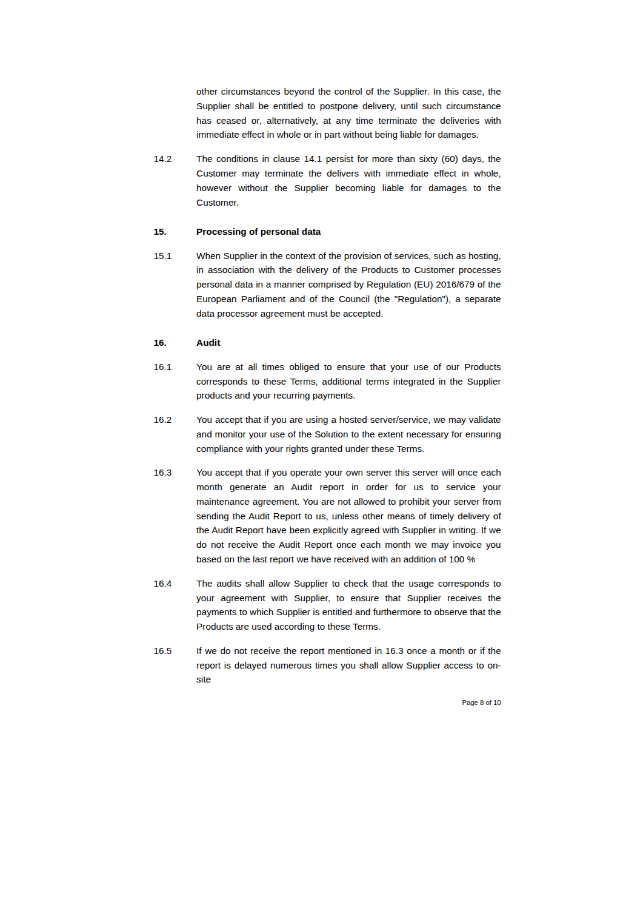other circumstances beyond the control of the Supplier. In this case, the Supplier shall be entitled to postpone delivery, until such circumstance has ceased or, alternatively, at any time terminate the deliveries with immediate effect in whole or in part without being liable for damages.
14.2
The conditions in clause 14.1 persist for more than sixty (60) days, the Customer may terminate the delivers with immediate effect in whole, however without the Supplier becoming liable for damages to the Customer.
15.
Processing of personal data
15.1
When Supplier in the context of the provision of services, such as hosting, in association with the delivery of the Products to Customer processes personal data in a manner comprised by Regulation (EU) 2016/679 of the European Parliament and of the Council (the "Regulation"), a separate data processor agreement must be accepted.
16.
Audit
16.1
You are at all times obliged to ensure that your use of our Products corresponds to these Terms, additional terms integrated in the Supplier products and your recurring payments.
16.2
You accept that if you are using a hosted server/service, we may validate and monitor your use of the Solution to the extent necessary for ensuring compliance with your rights granted under these Terms.
16.3
You accept that if you operate your own server this server will once each month generate an Audit report in order for us to service your maintenance agreement. You are not allowed to prohibit your server from sending the Audit Report to us, unless other means of timely delivery of the Audit Report have been explicitly agreed with Supplier in writing. If we do not receive the Audit Report once each month we may invoice you based on the last report we have received with an addition of 100 %
16.4
The audits shall allow Supplier to check that the usage corresponds to your agreement with Supplier, to ensure that Supplier receives the payments to which Supplier is entitled and furthermore to observe that the Products are used according to these Terms.
16.5
If we do not receive the report mentioned in 16.3 once a month or if the report is delayed numerous times you shall allow Supplier access to on-site
Page 8 of 10